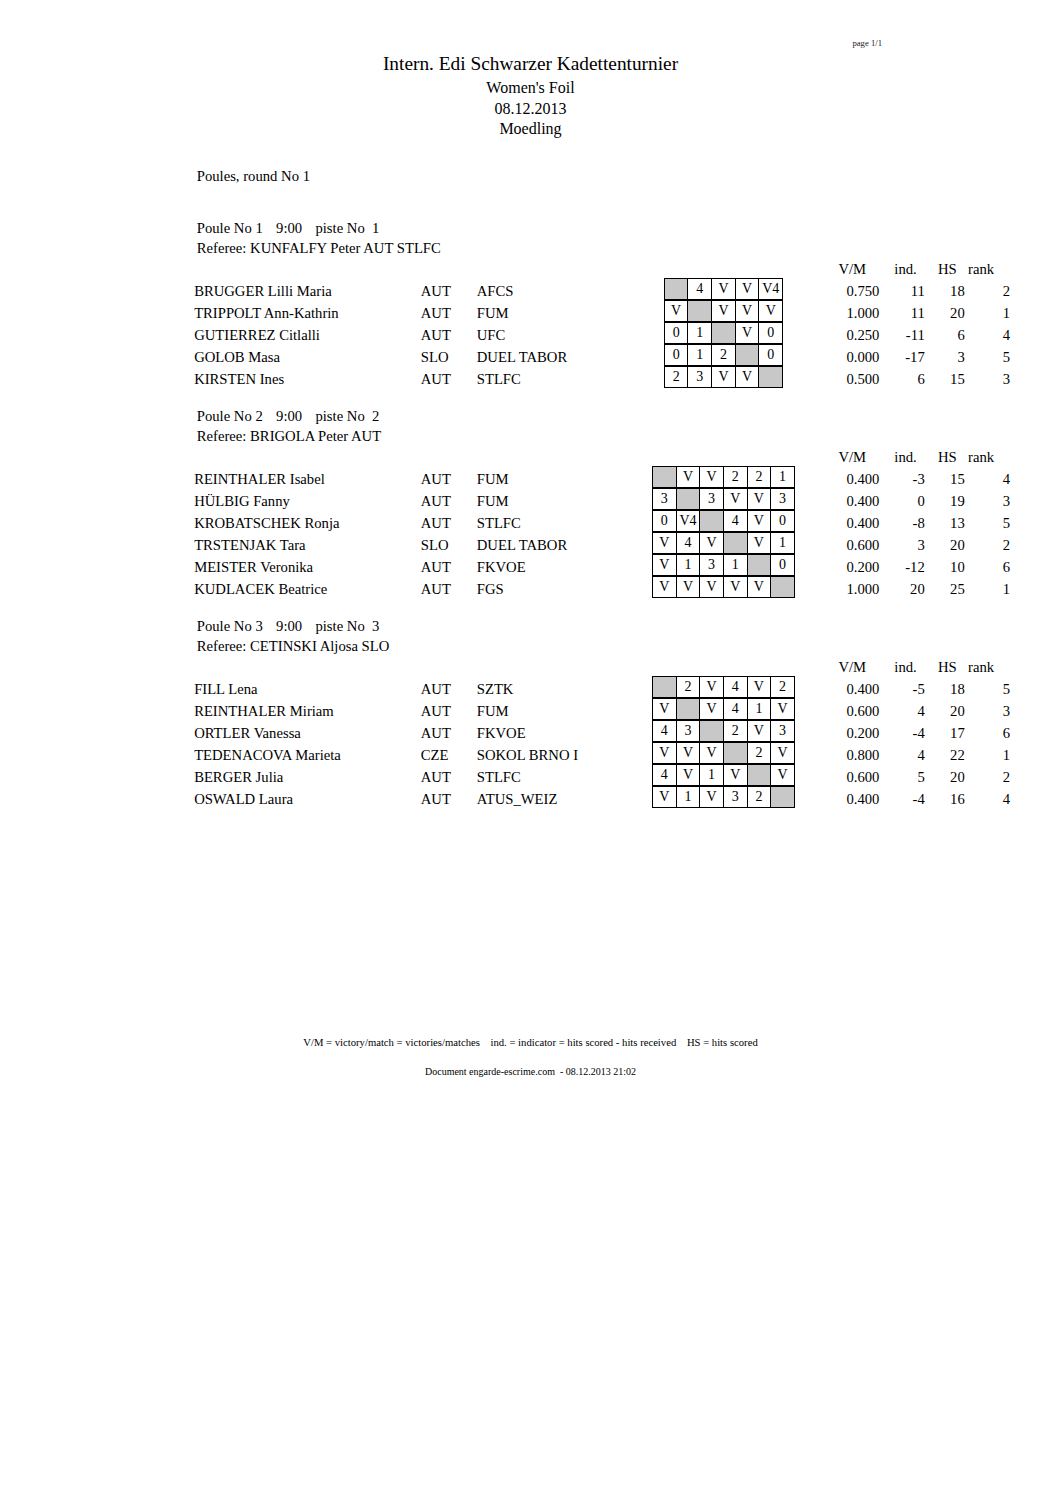page 1/1
Intern. Edi Schwarzer Kadettenturnier
Women's Foil
08.12.2013
Moedling
Poules, round No 1
Poule No 19:00 piste No 1
Referee: KUNFALFY Peter AUT STLFC
| | | | | V/M | ind. | HS | rank |
| --- | --- | --- | --- | --- | --- | --- | --- |
| BRUGGER Lilli Maria | AUT | AFCS | / / 4 / V / V / V4 / | 0.750 | 11 | 18 | 2 |
| TRIPPOLT Ann-Kathrin | AUT | FUM | / V / / V / V / V / | 1.000 | 11 | 20 | 1 |
| GUTIERREZ Citlalli | AUT | UFC | / 0 / 1 / / V / 0 / | 0.250 | -11 | 6 | 4 |
| GOLOB Masa | SLO | DUEL TABOR | / 0 / 1 / 2 / / 0 / | 0.000 | -17 | 3 | 5 |
| KIRSTEN Ines | AUT | STLFC | / 2 / 3 / V / V / / | 0.500 | 6 | 15 | 3 |
Poule No 29:00 piste No 2
Referee: BRIGOLA Peter AUT
| | | | | V/M | ind. | HS | rank |
| --- | --- | --- | --- | --- | --- | --- | --- |
| REINTHALER Isabel | AUT | FUM | / / V / V / 2 / 2 / 1 / | 0.400 | -3 | 15 | 4 |
| HÜLBIG Fanny | AUT | FUM | / 3 / / 3 / V / V / 3 / | 0.400 | 0 | 19 | 3 |
| KROBATSCHEK Ronja | AUT | STLFC | / 0 / V4 / / 4 / V / 0 / | 0.400 | -8 | 13 | 5 |
| TRSTENJAK Tara | SLO | DUEL TABOR | / V / 4 / V / / V / 1 / | 0.600 | 3 | 20 | 2 |
| MEISTER Veronika | AUT | FKVOE | / V / 1 / 3 / 1 / / 0 / | 0.200 | -12 | 10 | 6 |
| KUDLACEK Beatrice | AUT | FGS | / V / V / V / V / V / / | 1.000 | 20 | 25 | 1 |
Poule No 39:00 piste No 3
Referee: CETINSKI Aljosa SLO
| | | | | V/M | ind. | HS | rank |
| --- | --- | --- | --- | --- | --- | --- | --- |
| FILL Lena | AUT | SZTK | / / 2 / V / 4 / V / 2 / | 0.400 | -5 | 18 | 5 |
| REINTHALER Miriam | AUT | FUM | / V / / V / 4 / 1 / V / | 0.600 | 4 | 20 | 3 |
| ORTLER Vanessa | AUT | FKVOE | / 4 / 3 / / 2 / V / 3 / | 0.200 | -4 | 17 | 6 |
| TEDENACOVA Marieta | CZE | SOKOL BRNO I | / V / V / V / / 2 / V / | 0.800 | 4 | 22 | 1 |
| BERGER Julia | AUT | STLFC | / 4 / V / 1 / V / / V / | 0.600 | 5 | 20 | 2 |
| OSWALD Laura | AUT | ATUS_WEIZ | / V / 1 / V / 3 / 2 / / | 0.400 | -4 | 16 | 4 |
V/M = victory/match = victories/matches ind. = indicator = hits scored - hits received HS = hits scored
Document engarde-escrime.com - 08.12.2013 21:02